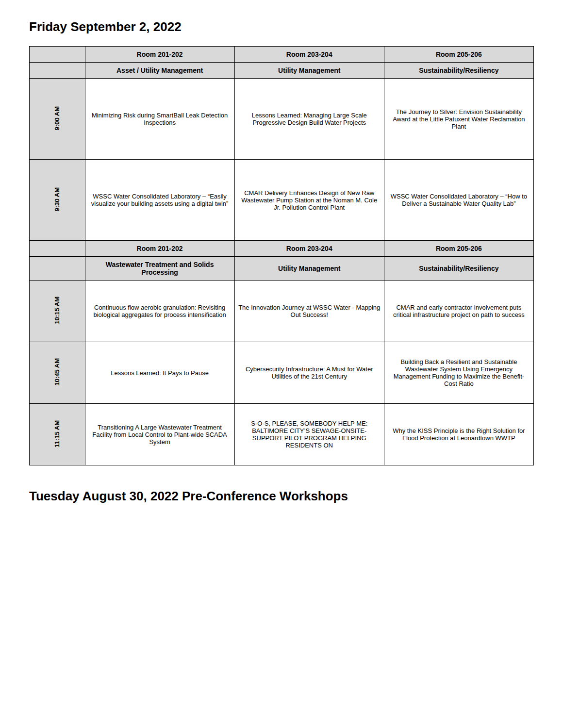Friday September 2, 2022
| | Room 201-202 | Room 203-204 | Room 205-206 |
| | Asset / Utility Management | Utility Management | Sustainability/Resiliency |
| 9:00 AM | Minimizing Risk during SmartBall Leak Detection Inspections | Lessons Learned: Managing Large Scale Progressive Design Build Water Projects | The Journey to Silver: Envision Sustainability Award at the Little Patuxent Water Reclamation Plant |
| 9:30 AM | WSSC Water Consolidated Laboratory – “Easily visualize your building assets using a digital twin” | CMAR Delivery Enhances Design of New Raw Wastewater Pump Station at the Noman M. Cole Jr. Pollution Control Plant | WSSC Water Consolidated Laboratory – “How to Deliver a Sustainable Water Quality Lab” |
| | Room 201-202 | Room 203-204 | Room 205-206 |
| | Wastewater Treatment and Solids Processing | Utility Management | Sustainability/Resiliency |
| 10:15 AM | Continuous flow aerobic granulation: Revisiting biological aggregates for process intensification | The Innovation Journey at WSSC Water - Mapping Out Success! | CMAR and early contractor involvement puts critical infrastructure project on path to success |
| 10:45 AM | Lessons Learned: It Pays to Pause | Cybersecurity Infrastructure: A Must for Water Utilities of the 21st Century | Building Back a Resilient and Sustainable Wastewater System Using Emergency Management Funding to Maximize the Benefit-Cost Ratio |
| 11:15 AM | Transitioning A Large Wastewater Treatment Facility from Local Control to Plant-wide SCADA System | S-O-S, PLEASE, SOMEBODY HELP ME: BALTIMORE CITY’S SEWAGE-ONSITE-SUPPORT PILOT PROGRAM HELPING RESIDENTS ON | Why the KISS Principle is the Right Solution for Flood Protection at Leonardtown WWTP |
Tuesday August 30, 2022 Pre-Conference Workshops